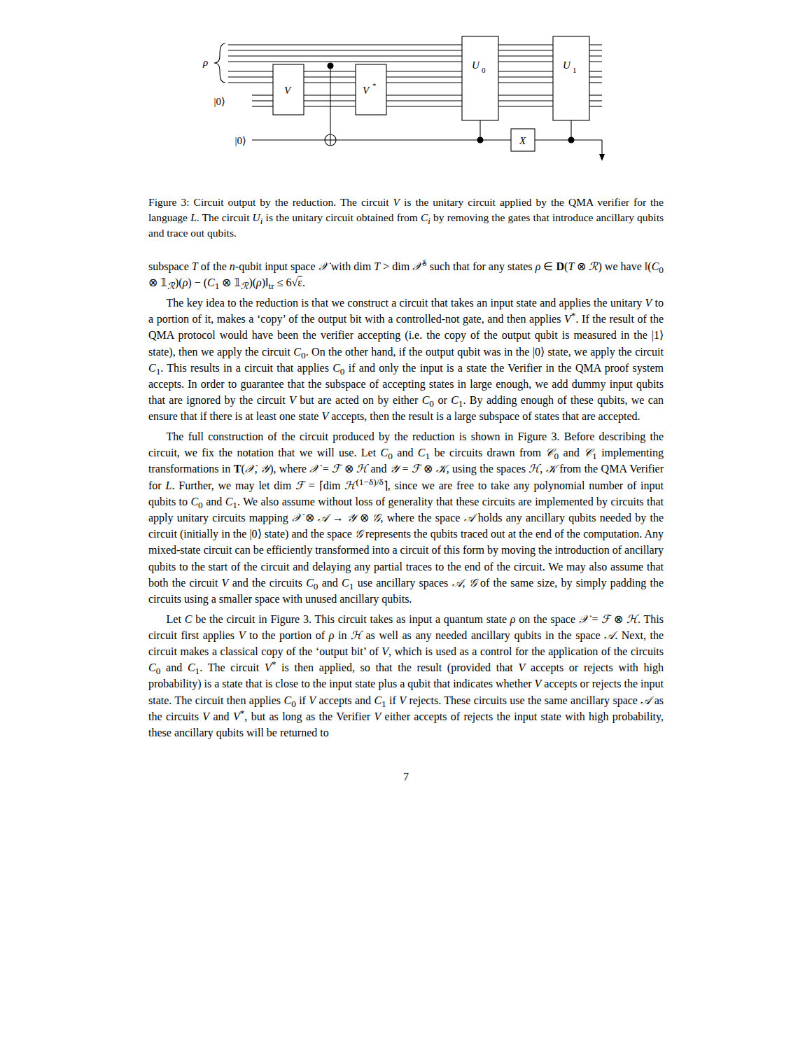ρ V V * U 0 U 1 X |0⟩ |0⟩
Figure 3: Circuit output by the reduction. The circuit V is the unitary circuit applied by the QMA verifier for the language L. The circuit Ui is the unitary circuit obtained from Ci by removing the gates that introduce ancillary qubits and trace out qubits.
subspace T of the n-qubit input space 𝒳 with dim T > dim 𝒳δ such that for any states ρ ∈ D(T ⊗ ℛ) we have ‖(C0 ⊗ 𝟙ℛ)(ρ) − (C1 ⊗ 𝟙ℛ)(ρ)‖tr ≤ 6√ε.
The key idea to the reduction is that we construct a circuit that takes an input state and applies the unitary V to a portion of it, makes a ‘copy’ of the output bit with a controlled-not gate, and then applies V*. If the result of the QMA protocol would have been the verifier accepting (i.e. the copy of the output qubit is measured in the |1⟩ state), then we apply the circuit C0. On the other hand, if the output qubit was in the |0⟩ state, we apply the circuit C1. This results in a circuit that applies C0 if and only the input is a state the Verifier in the QMA proof system accepts. In order to guarantee that the subspace of accepting states in large enough, we add dummy input qubits that are ignored by the circuit V but are acted on by either C0 or C1. By adding enough of these qubits, we can ensure that if there is at least one state V accepts, then the result is a large subspace of states that are accepted.
The full construction of the circuit produced by the reduction is shown in Figure 3. Before describing the circuit, we fix the notation that we will use. Let C0 and C1 be circuits drawn from 𝒞0 and 𝒞1 implementing transformations in T(𝒳, 𝒴), where 𝒳 = ℱ ⊗ ℋ and 𝒴 = ℱ ⊗ 𝒦, using the spaces ℋ, 𝒦 from the QMA Verifier for L. Further, we may let dim ℱ = ⌈dim ℋ(1−δ)/δ⌉, since we are free to take any polynomial number of input qubits to C0 and C1. We also assume without loss of generality that these circuits are implemented by circuits that apply unitary circuits mapping 𝒳 ⊗ 𝒜 → 𝒴 ⊗ 𝒢, where the space 𝒜 holds any ancillary qubits needed by the circuit (initially in the |0⟩ state) and the space 𝒢 represents the qubits traced out at the end of the computation. Any mixed-state circuit can be efficiently transformed into a circuit of this form by moving the introduction of ancillary qubits to the start of the circuit and delaying any partial traces to the end of the circuit. We may also assume that both the circuit V and the circuits C0 and C1 use ancillary spaces 𝒜, 𝒢 of the same size, by simply padding the circuits using a smaller space with unused ancillary qubits.
Let C be the circuit in Figure 3. This circuit takes as input a quantum state ρ on the space 𝒳 = ℱ ⊗ ℋ. This circuit first applies V to the portion of ρ in ℋ as well as any needed ancillary qubits in the space 𝒜. Next, the circuit makes a classical copy of the ‘output bit’ of V, which is used as a control for the application of the circuits C0 and C1. The circuit V* is then applied, so that the result (provided that V accepts or rejects with high probability) is a state that is close to the input state plus a qubit that indicates whether V accepts or rejects the input state. The circuit then applies C0 if V accepts and C1 if V rejects. These circuits use the same ancillary space 𝒜 as the circuits V and V*, but as long as the Verifier V either accepts of rejects the input state with high probability, these ancillary qubits will be returned to
7